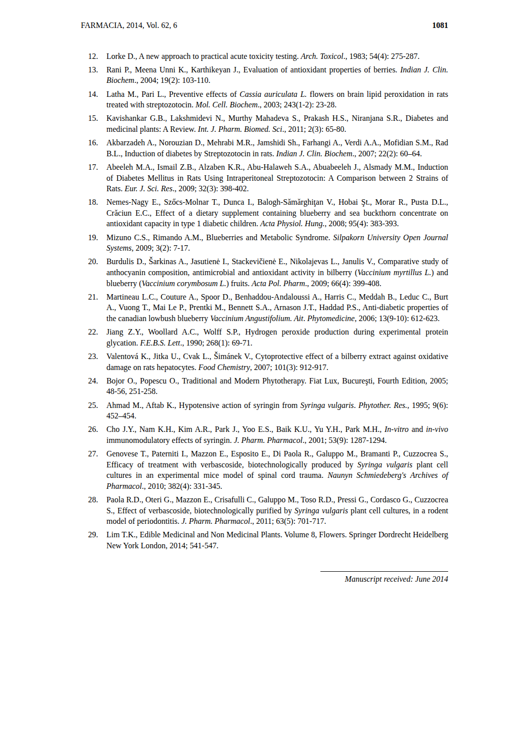FARMACIA, 2014, Vol. 62, 6 1081
Lorke D., A new approach to practical acute toxicity testing. Arch. Toxicol., 1983; 54(4): 275-287.
Rani P., Meena Unni K., Karthikeyan J., Evaluation of antioxidant properties of berries. Indian J. Clin. Biochem., 2004; 19(2): 103-110.
Latha M., Pari L., Preventive effects of Cassia auriculata L. flowers on brain lipid peroxidation in rats treated with streptozotocin. Mol. Cell. Biochem., 2003; 243(1-2): 23-28.
Kavishankar G.B., Lakshmidevi N., Murthy Mahadeva S., Prakash H.S., Niranjana S.R., Diabetes and medicinal plants: A Review. Int. J. Pharm. Biomed. Sci., 2011; 2(3): 65-80.
Akbarzadeh A., Norouzian D., Mehrabi M.R., Jamshidi Sh., Farhangi A., Verdi A.A., Mofidian S.M., Rad B.L., Induction of diabetes by Streptozotocin in rats. Indian J. Clin. Biochem., 2007; 22(2): 60–64.
Abeeleh M.A., Ismail Z.B., Alzaben K.R., Abu-Halaweh S.A., Abuabeeleh J., Alsmady M.M., Induction of Diabetes Mellitus in Rats Using Intraperitoneal Streptozotocin: A Comparison between 2 Strains of Rats. Eur. J. Sci. Res., 2009; 32(3): 398-402.
Nemes-Nagy E., Szőcs-Molnar T., Dunca I., Balogh-Sămărghiţan V., Hobai Şt., Morar R., Pusta D.L., Crăciun E.C., Effect of a dietary supplement containing blueberry and sea buckthorn concentrate on antioxidant capacity in type 1 diabetic children. Acta Physiol. Hung., 2008; 95(4): 383-393.
Mizuno C.S., Rimando A.M., Blueberries and Metabolic Syndrome. Silpakorn University Open Journal Systems, 2009; 3(2): 7-17.
Burdulis D., Šarkinas A., Jasutienė I., Stackevičienė E., Nikolajevas L., Janulis V., Comparative study of anthocyanin composition, antimicrobial and antioxidant activity in bilberry (Vaccinium myrtillus L.) and blueberry (Vaccinium corymbosum L.) fruits. Acta Pol. Pharm., 2009; 66(4): 399-408.
Martineau L.C., Couture A., Spoor D., Benhaddou-Andaloussi A., Harris C., Meddah B., Leduc C., Burt A., Vuong T., Mai Le P., Prentki M., Bennett S.A., Arnason J.T., Haddad P.S., Anti-diabetic properties of the canadian lowbush blueberry Vaccinium Angustifolium. Ait. Phytomedicine, 2006; 13(9-10): 612-623.
Jiang Z.Y., Woollard A.C., Wolff S.P., Hydrogen peroxide production during experimental protein glycation. F.E.B.S. Lett., 1990; 268(1): 69-71.
Valentová K., Jitka U., Cvak L., Šimánek V., Cytoprotective effect of a bilberry extract against oxidative damage on rats hepatocytes. Food Chemistry, 2007; 101(3): 912-917.
Bojor O., Popescu O., Traditional and Modern Phytotherapy. Fiat Lux, Bucureşti, Fourth Edition, 2005; 48-56, 251-258.
Ahmad M., Aftab K., Hypotensive action of syringin from Syringa vulgaris. Phytother. Res., 1995; 9(6): 452–454.
Cho J.Y., Nam K.H., Kim A.R., Park J., Yoo E.S., Baik K.U., Yu Y.H., Park M.H., In-vitro and in-vivo immunomodulatory effects of syringin. J. Pharm. Pharmacol., 2001; 53(9): 1287-1294.
Genovese T., Paterniti I., Mazzon E., Esposito E., Di Paola R., Galuppo M., Bramanti P., Cuzzocrea S., Efficacy of treatment with verbascoside, biotechnologically produced by Syringa vulgaris plant cell cultures in an experimental mice model of spinal cord trauma. Naunyn Schmiedeberg's Archives of Pharmacol., 2010; 382(4): 331-345.
Paola R.D., Oteri G., Mazzon E., Crisafulli C., Galuppo M., Toso R.D., Pressi G., Cordasco G., Cuzzocrea S., Effect of verbascoside, biotechnologically purified by Syringa vulgaris plant cell cultures, in a rodent model of periodontitis. J. Pharm. Pharmacol., 2011; 63(5): 701-717.
Lim T.K., Edible Medicinal and Non Medicinal Plants. Volume 8, Flowers. Springer Dordrecht Heidelberg New York London, 2014; 541-547.
Manuscript received: June 2014